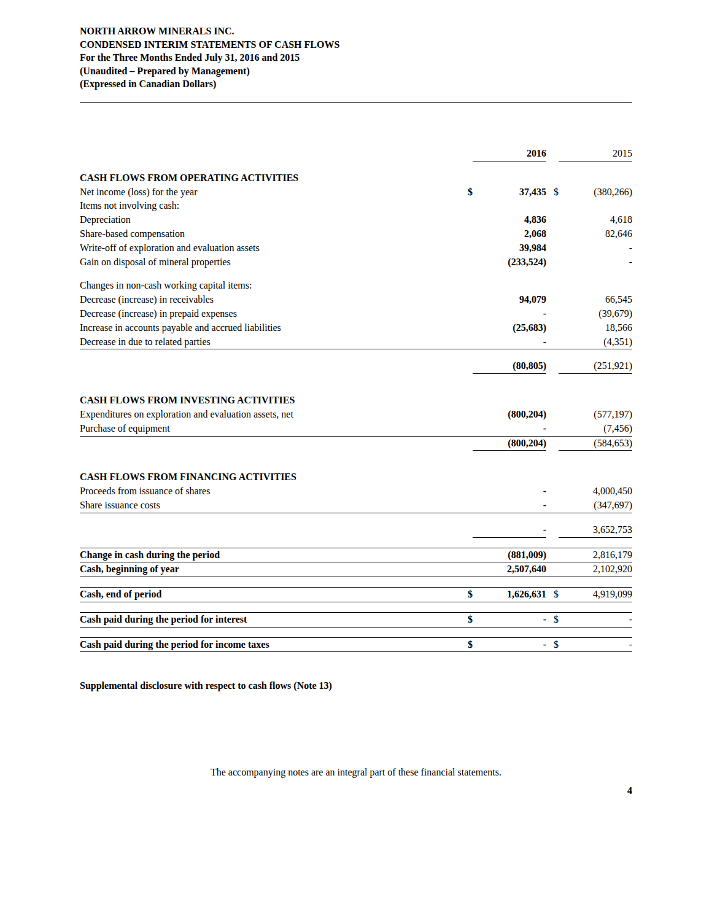NORTH ARROW MINERALS INC. CONDENSED INTERIM STATEMENTS OF CASH FLOWS For the Three Months Ended July 31, 2016 and 2015 (Unaudited – Prepared by Management) (Expressed in Canadian Dollars)
| | | 2016 | | 2015 |
| CASH FLOWS FROM OPERATING ACTIVITIES | | | | |
| Net income (loss) for the year | $ | 37,435 | $ | (380,266) |
| Items not involving cash: | | | | |
| Depreciation | | 4,836 | | 4,618 |
| Share-based compensation | | 2,068 | | 82,646 |
| Write-off of exploration and evaluation assets | | 39,984 | | - |
| Gain on disposal of mineral properties | | (233,524) | | - |
| Changes in non-cash working capital items: | | | | |
| Decrease (increase) in receivables | | 94,079 | | 66,545 |
| Decrease (increase) in prepaid expenses | | - | | (39,679) |
| Increase in accounts payable and accrued liabilities | | (25,683) | | 18,566 |
| Decrease in due to related parties | | - | | (4,351) |
| | | (80,805) | | (251,921) |
| CASH FLOWS FROM INVESTING ACTIVITIES | | | | |
| Expenditures on exploration and evaluation assets, net | | (800,204) | | (577,197) |
| Purchase of equipment | | - | | (7,456) |
| | | (800,204) | | (584,653) |
| CASH FLOWS FROM FINANCING ACTIVITIES | | | | |
| Proceeds from issuance of shares | | - | | 4,000,450 |
| Share issuance costs | | - | | (347,697) |
| | | - | | 3,652,753 |
| Change in cash during the period | | (881,009) | | 2,816,179 |
| Cash, beginning of year | | 2,507,640 | | 2,102,920 |
| Cash, end of period | $ | 1,626,631 | $ | 4,919,099 |
| Cash paid during the period for interest | $ | - | $ | - |
| Cash paid during the period for income taxes | $ | - | $ | - |
Supplemental disclosure with respect to cash flows (Note 13)
The accompanying notes are an integral part of these financial statements.
4